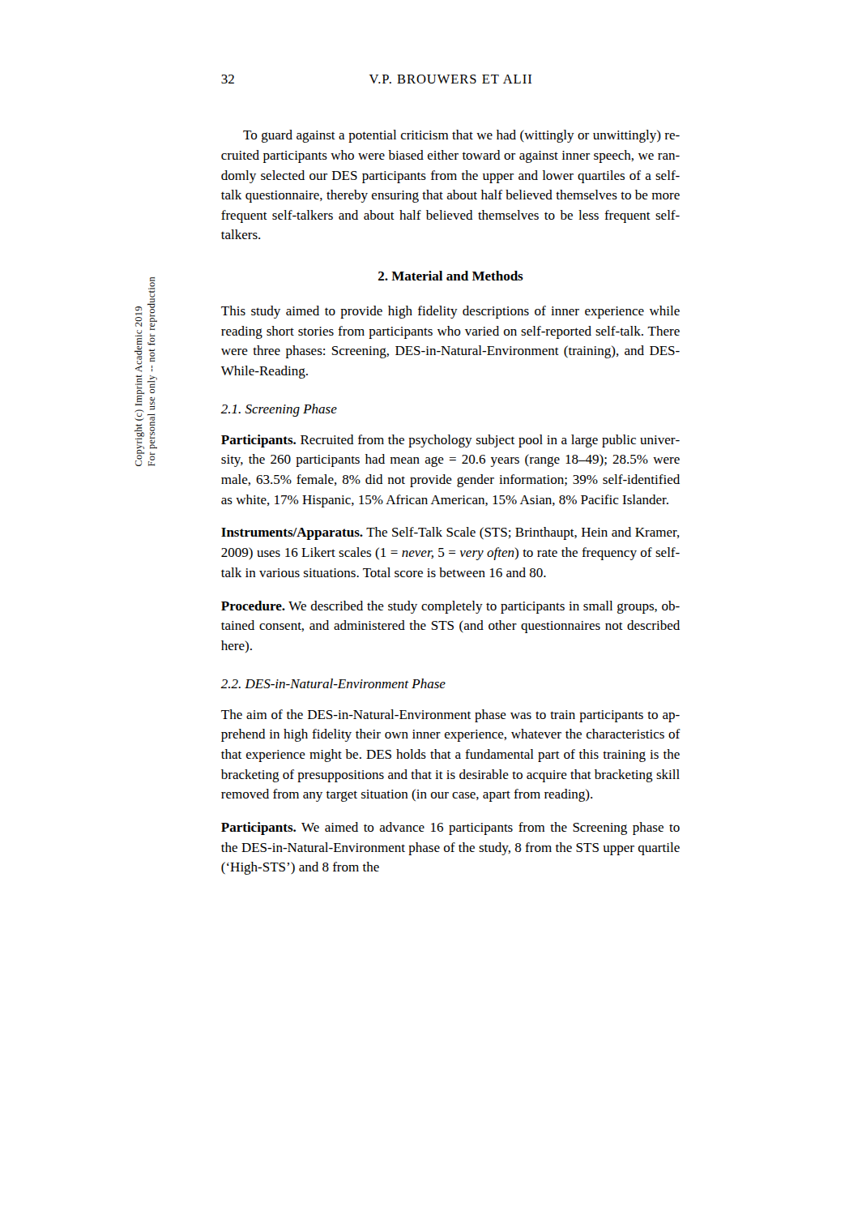Copyright (c) Imprint Academic 2019 For personal use only -- not for reproduction
32
V.P. BROUWERS ET ALII
To guard against a potential criticism that we had (wittingly or unwittingly) recruited participants who were biased either toward or against inner speech, we randomly selected our DES participants from the upper and lower quartiles of a self-talk questionnaire, thereby ensuring that about half believed themselves to be more frequent self-talkers and about half believed themselves to be less frequent self-talkers.
2. Material and Methods
This study aimed to provide high fidelity descriptions of inner experience while reading short stories from participants who varied on self-reported self-talk. There were three phases: Screening, DES-in-Natural-Environment (training), and DES-While-Reading.
2.1. Screening Phase
Participants. Recruited from the psychology subject pool in a large public university, the 260 participants had mean age = 20.6 years (range 18–49); 28.5% were male, 63.5% female, 8% did not provide gender information; 39% self-identified as white, 17% Hispanic, 15% African American, 15% Asian, 8% Pacific Islander.
Instruments/Apparatus. The Self-Talk Scale (STS; Brinthaupt, Hein and Kramer, 2009) uses 16 Likert scales (1 = never, 5 = very often) to rate the frequency of self-talk in various situations. Total score is between 16 and 80.
Procedure. We described the study completely to participants in small groups, obtained consent, and administered the STS (and other questionnaires not described here).
2.2. DES-in-Natural-Environment Phase
The aim of the DES-in-Natural-Environment phase was to train participants to apprehend in high fidelity their own inner experience, whatever the characteristics of that experience might be. DES holds that a fundamental part of this training is the bracketing of presuppositions and that it is desirable to acquire that bracketing skill removed from any target situation (in our case, apart from reading).
Participants. We aimed to advance 16 participants from the Screening phase to the DES-in-Natural-Environment phase of the study, 8 from the STS upper quartile (‘High-STS’) and 8 from the